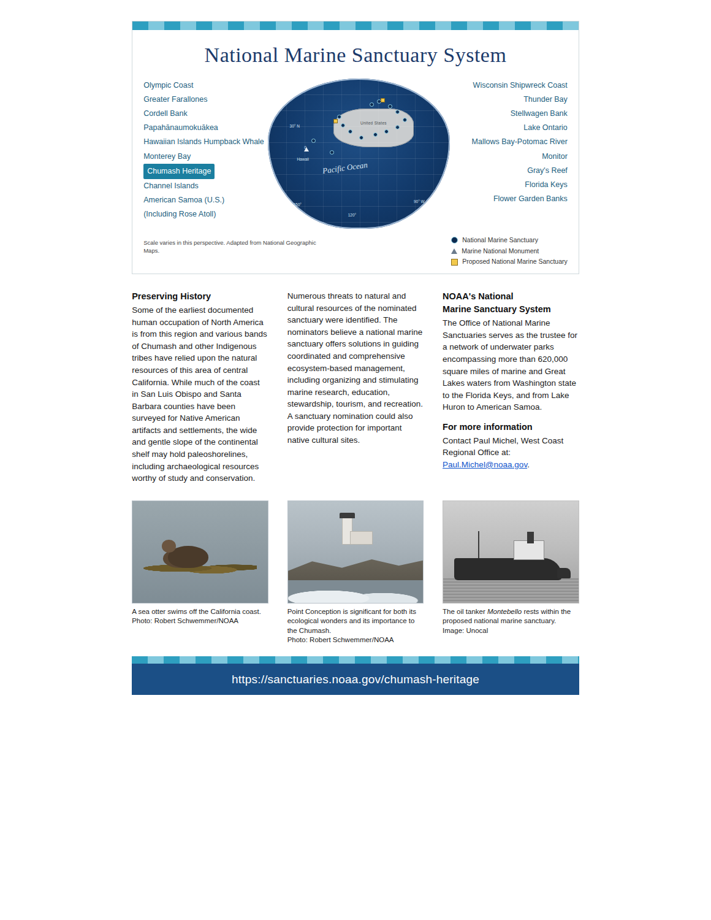National Marine Sanctuary System
Olympic Coast
Greater Farallones
Cordell Bank
Papahānaumokuākea
Hawaiian Islands Humpback Whale
Monterey Bay
Chumash Heritage
Channel Islands
American Samoa (U.S.)
(Including Rose Atoll)
United States
Pacific Ocean
30° N
150°
120°
90° W
0
Hawaii
Wisconsin Shipwreck Coast
Thunder Bay
Stellwagen Bank
Lake Ontario
Mallows Bay-Potomac River
Monitor
Gray's Reef
Florida Keys
Flower Garden Banks
Scale varies in this perspective. Adapted from National Geographic Maps.
National Marine Sanctuary
Marine National Monument
Proposed National Marine Sanctuary
Preserving History
Some of the earliest documented human occupation of North America is from this region and various bands of Chumash and other Indigenous tribes have relied upon the natural resources of this area of central California. While much of the coast in San Luis Obispo and Santa Barbara counties have been surveyed for Native American artifacts and settlements, the wide and gentle slope of the continental shelf may hold paleoshorelines, including archaeological resources worthy of study and conservation.
Numerous threats to natural and cultural resources of the nominated sanctuary were identified. The nominators believe a national marine sanctuary offers solutions in guiding coordinated and comprehensive ecosystem-based management, including organizing and stimulating marine research, education, stewardship, tourism, and recreation. A sanctuary nomination could also provide protection for important native cultural sites.
NOAA's National
Marine Sanctuary System
The Office of National Marine Sanctuaries serves as the trustee for a network of underwater parks encompassing more than 620,000 square miles of marine and Great Lakes waters from Washington state to the Florida Keys, and from Lake Huron to American Samoa.
For more information
Contact Paul Michel, West Coast Regional Office at:
Paul.Michel@noaa.gov.
A sea otter swims off the California coast. Photo: Robert Schwemmer/NOAA
Point Conception is significant for both its ecological wonders and its importance to the Chumash.
Photo: Robert Schwemmer/NOAA
The oil tanker Montebello rests within the proposed national marine sanctuary. Image: Unocal
https://sanctuaries.noaa.gov/chumash-heritage